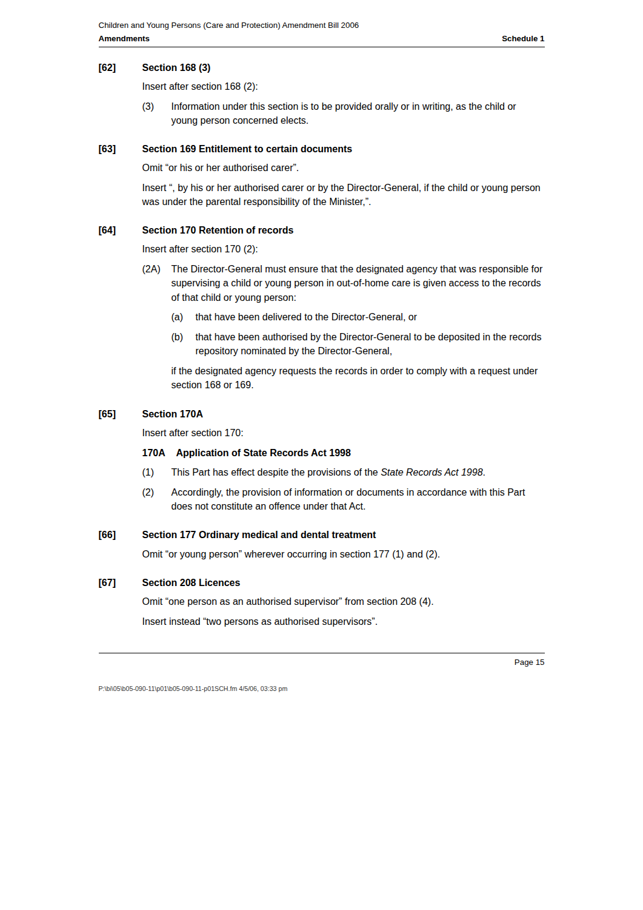Children and Young Persons (Care and Protection) Amendment Bill 2006
Amendments Schedule 1
[62] Section 168 (3)
Insert after section 168 (2):
(3) Information under this section is to be provided orally or in writing, as the child or young person concerned elects.
[63] Section 169 Entitlement to certain documents
Omit “or his or her authorised carer”.
Insert “, by his or her authorised carer or by the Director-General, if the child or young person was under the parental responsibility of the Minister,”.
[64] Section 170 Retention of records
Insert after section 170 (2):
(2A) The Director-General must ensure that the designated agency that was responsible for supervising a child or young person in out-of-home care is given access to the records of that child or young person:
(a) that have been delivered to the Director-General, or
(b) that have been authorised by the Director-General to be deposited in the records repository nominated by the Director-General,
if the designated agency requests the records in order to comply with a request under section 168 or 169.
[65] Section 170A
Insert after section 170:
170A Application of State Records Act 1998
(1) This Part has effect despite the provisions of the State Records Act 1998.
(2) Accordingly, the provision of information or documents in accordance with this Part does not constitute an offence under that Act.
[66] Section 177 Ordinary medical and dental treatment
Omit “or young person” wherever occurring in section 177 (1) and (2).
[67] Section 208 Licences
Omit “one person as an authorised supervisor” from section 208 (4).
Insert instead “two persons as authorised supervisors”.
Page 15
P:\bi\05\b05-090-11\p01\b05-090-11-p01SCH.fm 4/5/06, 03:33 pm